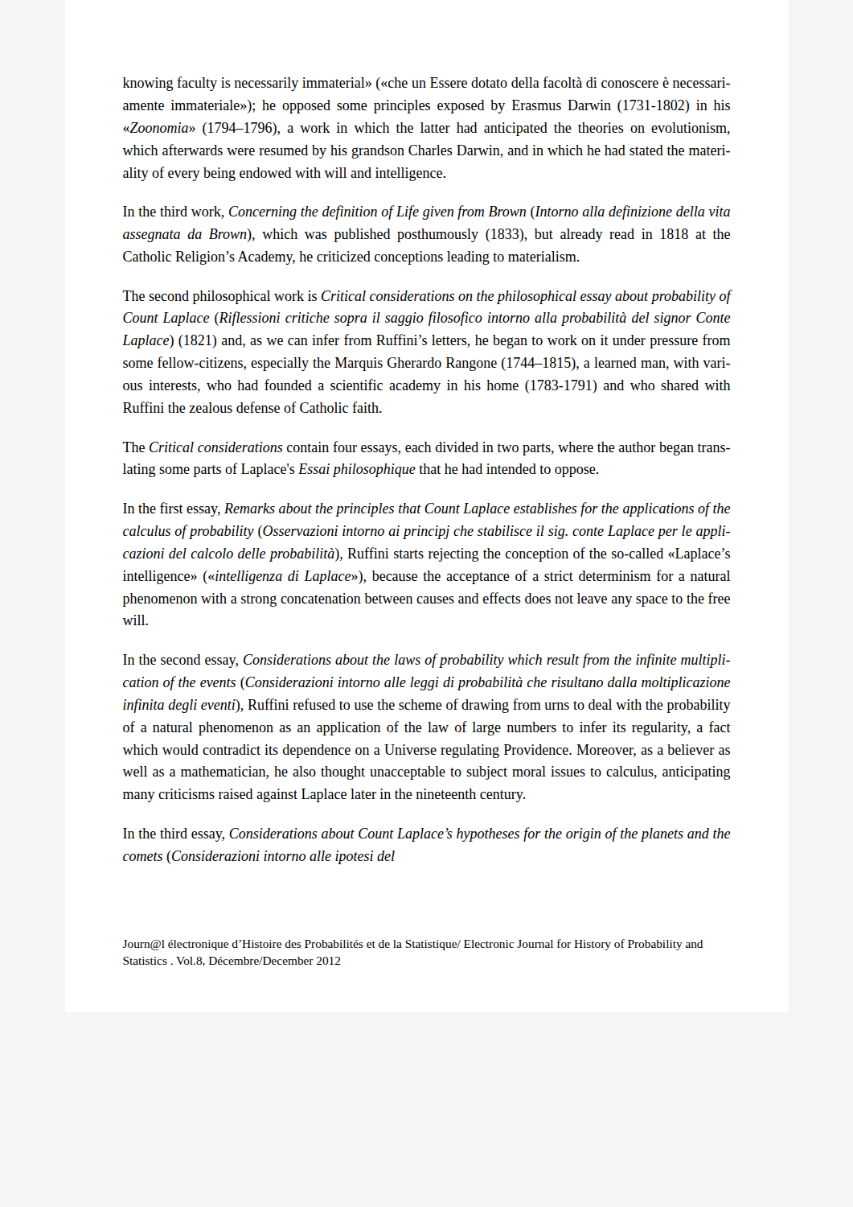knowing faculty is necessarily immaterial» («che un Essere dotato della facoltà di conoscere è necessariamente immateriale»); he opposed some principles exposed by Erasmus Darwin (1731-1802) in his «Zoonomia» (1794–1796), a work in which the latter had anticipated the theories on evolutionism, which afterwards were resumed by his grandson Charles Darwin, and in which he had stated the materiality of every being endowed with will and intelligence.
In the third work, Concerning the definition of Life given from Brown (Intorno alla definizione della vita assegnata da Brown), which was published posthumously (1833), but already read in 1818 at the Catholic Religion’s Academy, he criticized conceptions leading to materialism.
The second philosophical work is Critical considerations on the philosophical essay about probability of Count Laplace (Riflessioni critiche sopra il saggio filosofico intorno alla probabilità del signor Conte Laplace) (1821) and, as we can infer from Ruffini’s letters, he began to work on it under pressure from some fellow-citizens, especially the Marquis Gherardo Rangone (1744–1815), a learned man, with various interests, who had founded a scientific academy in his home (1783-1791) and who shared with Ruffini the zealous defense of Catholic faith.
The Critical considerations contain four essays, each divided in two parts, where the author began translating some parts of Laplace's Essai philosophique that he had intended to oppose.
In the first essay, Remarks about the principles that Count Laplace establishes for the applications of the calculus of probability (Osservazioni intorno ai principj che stabilisce il sig. conte Laplace per le applicazioni del calcolo delle probabilità), Ruffini starts rejecting the conception of the so-called «Laplace’s intelligence» («intelligenza di Laplace»), because the acceptance of a strict determinism for a natural phenomenon with a strong concatenation between causes and effects does not leave any space to the free will.
In the second essay, Considerations about the laws of probability which result from the infinite multiplication of the events (Considerazioni intorno alle leggi di probabilità che risultano dalla moltiplicazione infinita degli eventi), Ruffini refused to use the scheme of drawing from urns to deal with the probability of a natural phenomenon as an application of the law of large numbers to infer its regularity, a fact which would contradict its dependence on a Universe regulating Providence. Moreover, as a believer as well as a mathematician, he also thought unacceptable to subject moral issues to calculus, anticipating many criticisms raised against Laplace later in the nineteenth century.
In the third essay, Considerations about Count Laplace’s hypotheses for the origin of the planets and the comets (Considerazioni intorno alle ipotesi del
Journ@l électronique d’Histoire des Probabilités et de la Statistique/ Electronic Journal for History of Probability and Statistics . Vol.8, Décembre/December 2012